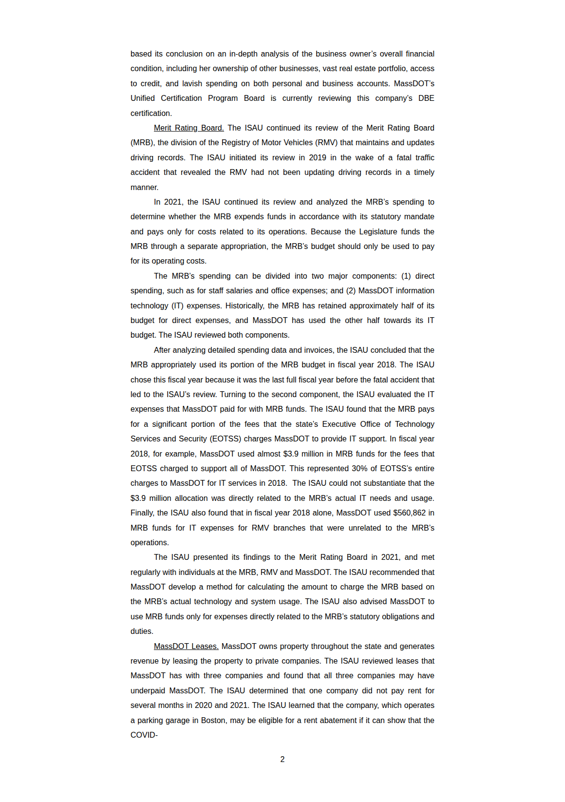based its conclusion on an in-depth analysis of the business owner’s overall financial condition, including her ownership of other businesses, vast real estate portfolio, access to credit, and lavish spending on both personal and business accounts. MassDOT’s Unified Certification Program Board is currently reviewing this company’s DBE certification.
Merit Rating Board. The ISAU continued its review of the Merit Rating Board (MRB), the division of the Registry of Motor Vehicles (RMV) that maintains and updates driving records. The ISAU initiated its review in 2019 in the wake of a fatal traffic accident that revealed the RMV had not been updating driving records in a timely manner.
In 2021, the ISAU continued its review and analyzed the MRB’s spending to determine whether the MRB expends funds in accordance with its statutory mandate and pays only for costs related to its operations. Because the Legislature funds the MRB through a separate appropriation, the MRB’s budget should only be used to pay for its operating costs.
The MRB’s spending can be divided into two major components: (1) direct spending, such as for staff salaries and office expenses; and (2) MassDOT information technology (IT) expenses. Historically, the MRB has retained approximately half of its budget for direct expenses, and MassDOT has used the other half towards its IT budget. The ISAU reviewed both components.
After analyzing detailed spending data and invoices, the ISAU concluded that the MRB appropriately used its portion of the MRB budget in fiscal year 2018. The ISAU chose this fiscal year because it was the last full fiscal year before the fatal accident that led to the ISAU’s review. Turning to the second component, the ISAU evaluated the IT expenses that MassDOT paid for with MRB funds. The ISAU found that the MRB pays for a significant portion of the fees that the state’s Executive Office of Technology Services and Security (EOTSS) charges MassDOT to provide IT support. In fiscal year 2018, for example, MassDOT used almost $3.9 million in MRB funds for the fees that EOTSS charged to support all of MassDOT. This represented 30% of EOTSS’s entire charges to MassDOT for IT services in 2018. The ISAU could not substantiate that the $3.9 million allocation was directly related to the MRB’s actual IT needs and usage. Finally, the ISAU also found that in fiscal year 2018 alone, MassDOT used $560,862 in MRB funds for IT expenses for RMV branches that were unrelated to the MRB’s operations.
The ISAU presented its findings to the Merit Rating Board in 2021, and met regularly with individuals at the MRB, RMV and MassDOT. The ISAU recommended that MassDOT develop a method for calculating the amount to charge the MRB based on the MRB’s actual technology and system usage. The ISAU also advised MassDOT to use MRB funds only for expenses directly related to the MRB’s statutory obligations and duties.
MassDOT Leases. MassDOT owns property throughout the state and generates revenue by leasing the property to private companies. The ISAU reviewed leases that MassDOT has with three companies and found that all three companies may have underpaid MassDOT. The ISAU determined that one company did not pay rent for several months in 2020 and 2021. The ISAU learned that the company, which operates a parking garage in Boston, may be eligible for a rent abatement if it can show that the COVID-
2